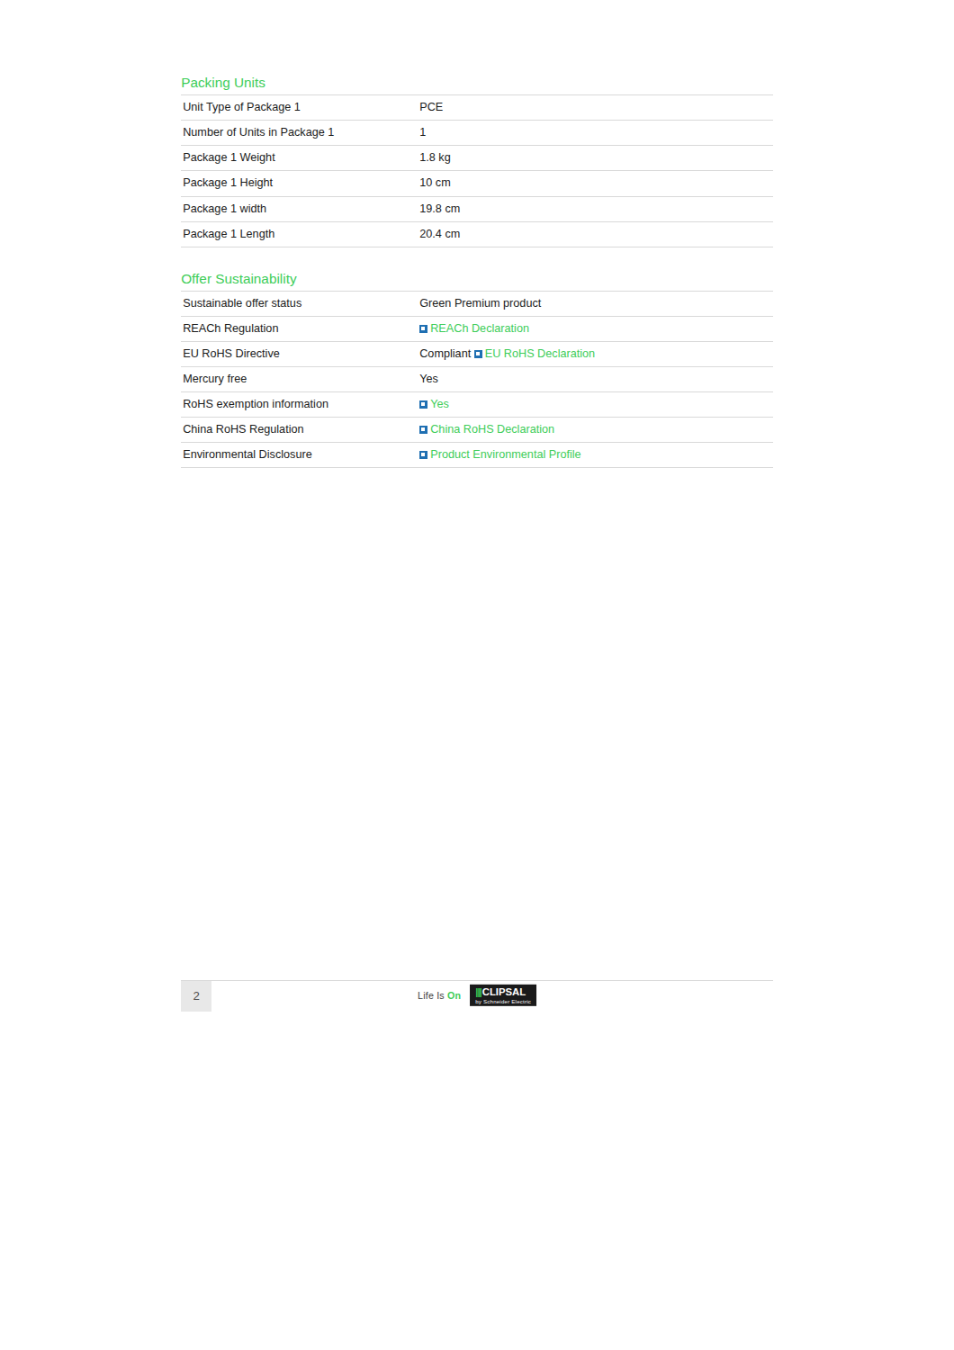Packing Units
| Unit Type of Package 1 | PCE |
| Number of Units in Package 1 | 1 |
| Package 1 Weight | 1.8 kg |
| Package 1 Height | 10 cm |
| Package 1 width | 19.8 cm |
| Package 1 Length | 20.4 cm |
Offer Sustainability
| Sustainable offer status | Green Premium product |
| REACh Regulation | REACh Declaration |
| EU RoHS Directive | Compliant EU RoHS Declaration |
| Mercury free | Yes |
| RoHS exemption information | Yes |
| China RoHS Regulation | China RoHS Declaration |
| Environmental Disclosure | Product Environmental Profile |
2
Life Is On |||CLIPSALby Schneider Electric